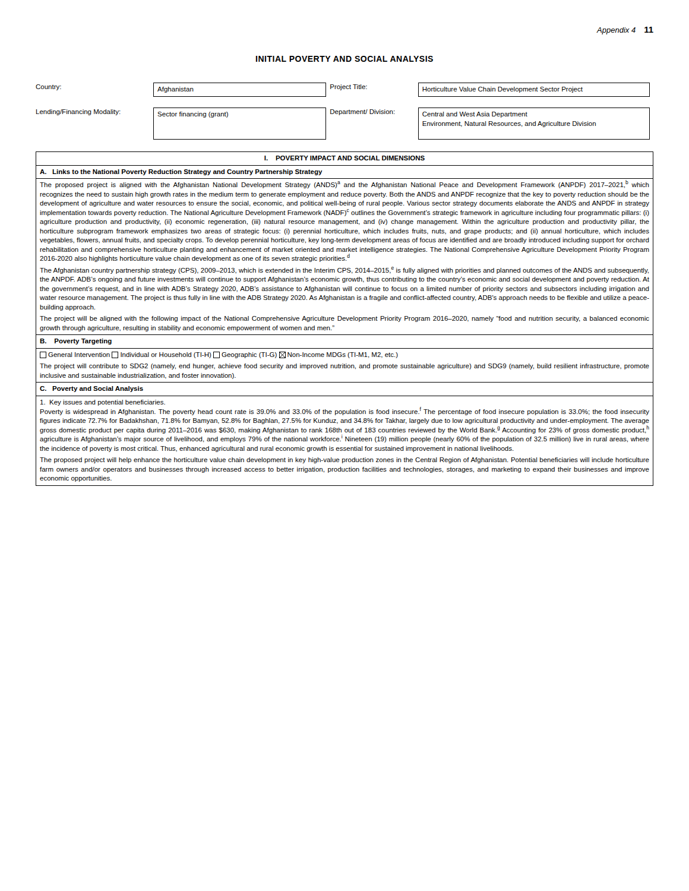Appendix 411
INITIAL POVERTY AND SOCIAL ANALYSIS
| Country: | Afghanistan | Project Title: | Horticulture Value Chain Development Sector Project |
| Lending/Financing Modality: | Sector financing (grant) | Department/ Division: | Central and West Asia Department Environment, Natural Resources, and Agriculture Division |
| I. POVERTY IMPACT AND SOCIAL DIMENSIONS |
| A. Links to the National Poverty Reduction Strategy and Country Partnership Strategy |
| The proposed project is aligned with the Afghanistan National Development Strategy (ANDS) a and the Afghanistan National Peace and Development Framework (ANPDF) 2017–2021, b which recognizes the need to sustain high growth rates in the medium term to generate employment and reduce poverty. Both the ANDS and ANPDF recognize that the key to poverty reduction should be the development of agriculture and water resources to ensure the social, economic, and political well-being of rural people. Various sector strategy documents elaborate the ANDS and ANPDF in strategy implementation towards poverty reduction. The National Agriculture Development Framework (NADF) c outlines the Government’s strategic framework in agriculture including four programmatic pillars: (i) agriculture production and productivity, (ii) economic regeneration, (iii) natural resource management, and (iv) change management. Within the agriculture production and productivity pillar, the horticulture subprogram framework emphasizes two areas of strategic focus: (i) perennial horticulture, which includes fruits, nuts, and grape products; and (ii) annual horticulture, which includes vegetables, flowers, annual fruits, and specialty crops. To develop perennial horticulture, key long-term development areas of focus are identified and are broadly introduced including support for orchard rehabilitation and comprehensive horticulture planting and enhancement of market oriented and market intelligence strategies. The National Comprehensive Agriculture Development Priority Program 2016-2020 also highlights horticulture value chain development as one of its seven strategic priorities. d The Afghanistan country partnership strategy (CPS), 2009–2013, which is extended in the Interim CPS, 2014–2015, e is fully aligned with priorities and planned outcomes of the ANDS and subsequently, the ANPDF. ADB’s ongoing and future investments will continue to support Afghanistan’s economic growth, thus contributing to the country’s economic and social development and poverty reduction. At the government’s request, and in line with ADB’s Strategy 2020, ADB’s assistance to Afghanistan will continue to focus on a limited number of priority sectors and subsectors including irrigation and water resource management. The project is thus fully in line with the ADB Strategy 2020. As Afghanistan is a fragile and conflict-affected country, ADB's approach needs to be flexible and utilize a peace-building approach. The project will be aligned with the following impact of the National Comprehensive Agriculture Development Priority Program 2016–2020, namely “food and nutrition security, a balanced economic growth through agriculture, resulting in stability and economic empowerment of women and men.” |
| B. Poverty Targeting |
| General Intervention Individual or Household (TI-H) Geographic (TI-G) Non-Income MDGs (TI-M1, M2, etc.) The project will contribute to SDG2 (namely, end hunger, achieve food security and improved nutrition, and promote sustainable agriculture) and SDG9 (namely, build resilient infrastructure, promote inclusive and sustainable industrialization, and foster innovation). |
| C. Poverty and Social Analysis |
| 1. Key issues and potential beneficiaries. Poverty is widespread in Afghanistan. The poverty head count rate is 39.0% and 33.0% of the population is food insecure. f The percentage of food insecure population is 33.0%; the food insecurity figures indicate 72.7% for Badakhshan, 71.8% for Bamyan, 52.8% for Baghlan, 27.5% for Kunduz, and 34.8% for Takhar, largely due to low agricultural productivity and under-employment. The average gross domestic product per capita during 2011–2016 was $630, making Afghanistan to rank 168th out of 183 countries reviewed by the World Bank. g Accounting for 23% of gross domestic product, h agriculture is Afghanistan’s major source of livelihood, and employs 79% of the national workforce. i Nineteen (19) million people (nearly 60% of the population of 32.5 million) live in rural areas, where the incidence of poverty is most critical. Thus, enhanced agricultural and rural economic growth is essential for sustained improvement in national livelihoods. The proposed project will help enhance the horticulture value chain development in key high-value production zones in the Central Region of Afghanistan. Potential beneficiaries will include horticulture farm owners and/or operators and businesses through increased access to better irrigation, production facilities and technologies, storages, and marketing to expand their businesses and improve economic opportunities. |